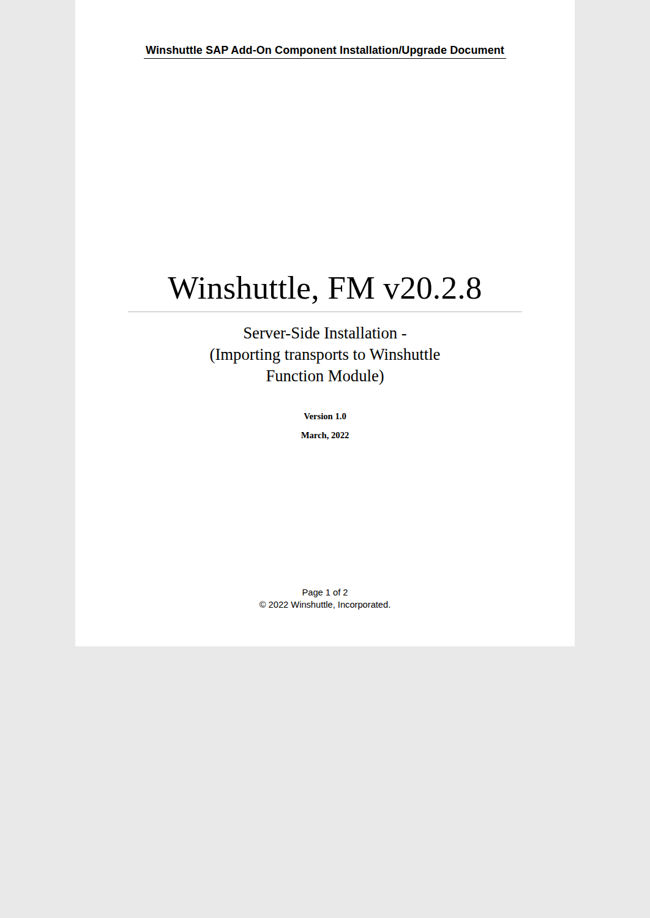Winshuttle SAP Add-On Component Installation/Upgrade Document
Winshuttle, FM v20.2.8
Server-Side Installation -
(Importing transports to Winshuttle
Function Module)
Version 1.0
March, 2022
Page 1 of 2
© 2022 Winshuttle, Incorporated.